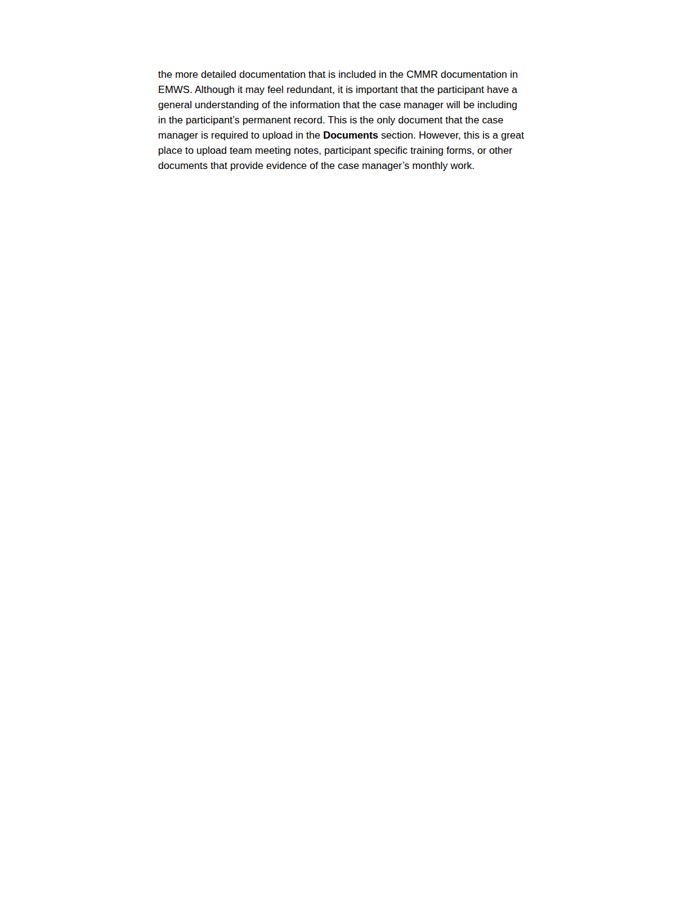the more detailed documentation that is included in the CMMR documentation in EMWS. Although it may feel redundant, it is important that the participant have a general understanding of the information that the case manager will be including in the participant’s permanent record. This is the only document that the case manager is required to upload in the Documents section. However, this is a great place to upload team meeting notes, participant specific training forms, or other documents that provide evidence of the case manager’s monthly work.